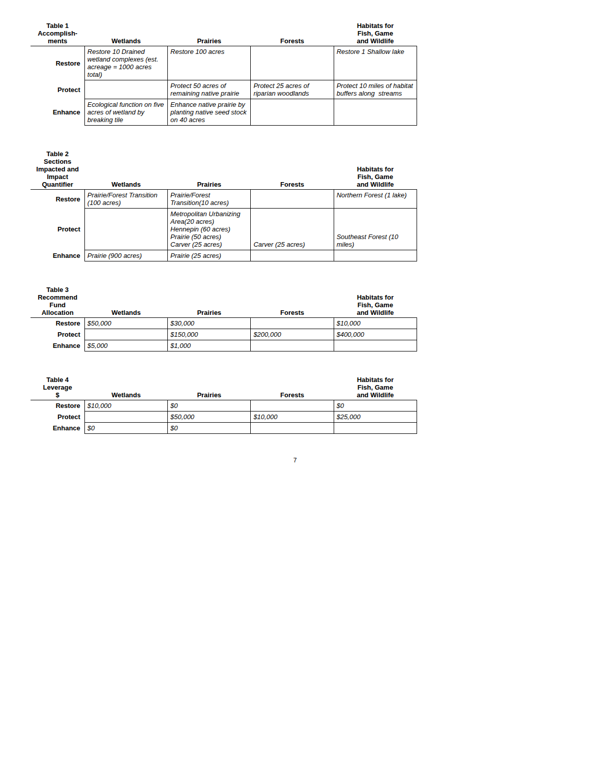| Table 1 Accomplish- ments | Wetlands | Prairies | Forests | Habitats for Fish, Game and Wildlife |
| Restore | Restore 10 Drained wetland complexes (est. acreage = 1000 acres total) | Restore 100 acres | | Restore 1 Shallow lake |
| Protect | | Protect 50 acres of remaining native prairie | Protect 25 acres of riparian woodlands | Protect 10 miles of habitat buffers along streams |
| Enhance | Ecological function on five acres of wetland by breaking tile | Enhance native prairie by planting native seed stock on 40 acres | | |
| Table 2 Sections Impacted and Impact Quantifier | Wetlands | Prairies | Forests | Habitats for Fish, Game and Wildlife |
| Restore | Prairie/Forest Transition (100 acres) | Prairie/Forest Transition(10 acres) | | Northern Forest (1 lake) |
| Protect | | Metropolitan Urbanizing Area(20 acres) Hennepin (60 acres) Prairie (50 acres) Carver (25 acres) | Carver (25 acres) | Southeast Forest (10 miles) |
| Enhance | Prairie (900 acres) | Prairie (25 acres) | | |
| Table 3 Recommend Fund Allocation | Wetlands | Prairies | Forests | Habitats for Fish, Game and Wildlife |
| Restore | $50,000 | $30,000 | | $10,000 |
| Protect | | $150,000 | $200,000 | $400,000 |
| Enhance | $5,000 | $1,000 | | |
| Table 4 Leverage $ | Wetlands | Prairies | Forests | Habitats for Fish, Game and Wildlife |
| Restore | $10,000 | $0 | | $0 |
| Protect | | $50,000 | $10,000 | $25,000 |
| Enhance | $0 | $0 | | |
7